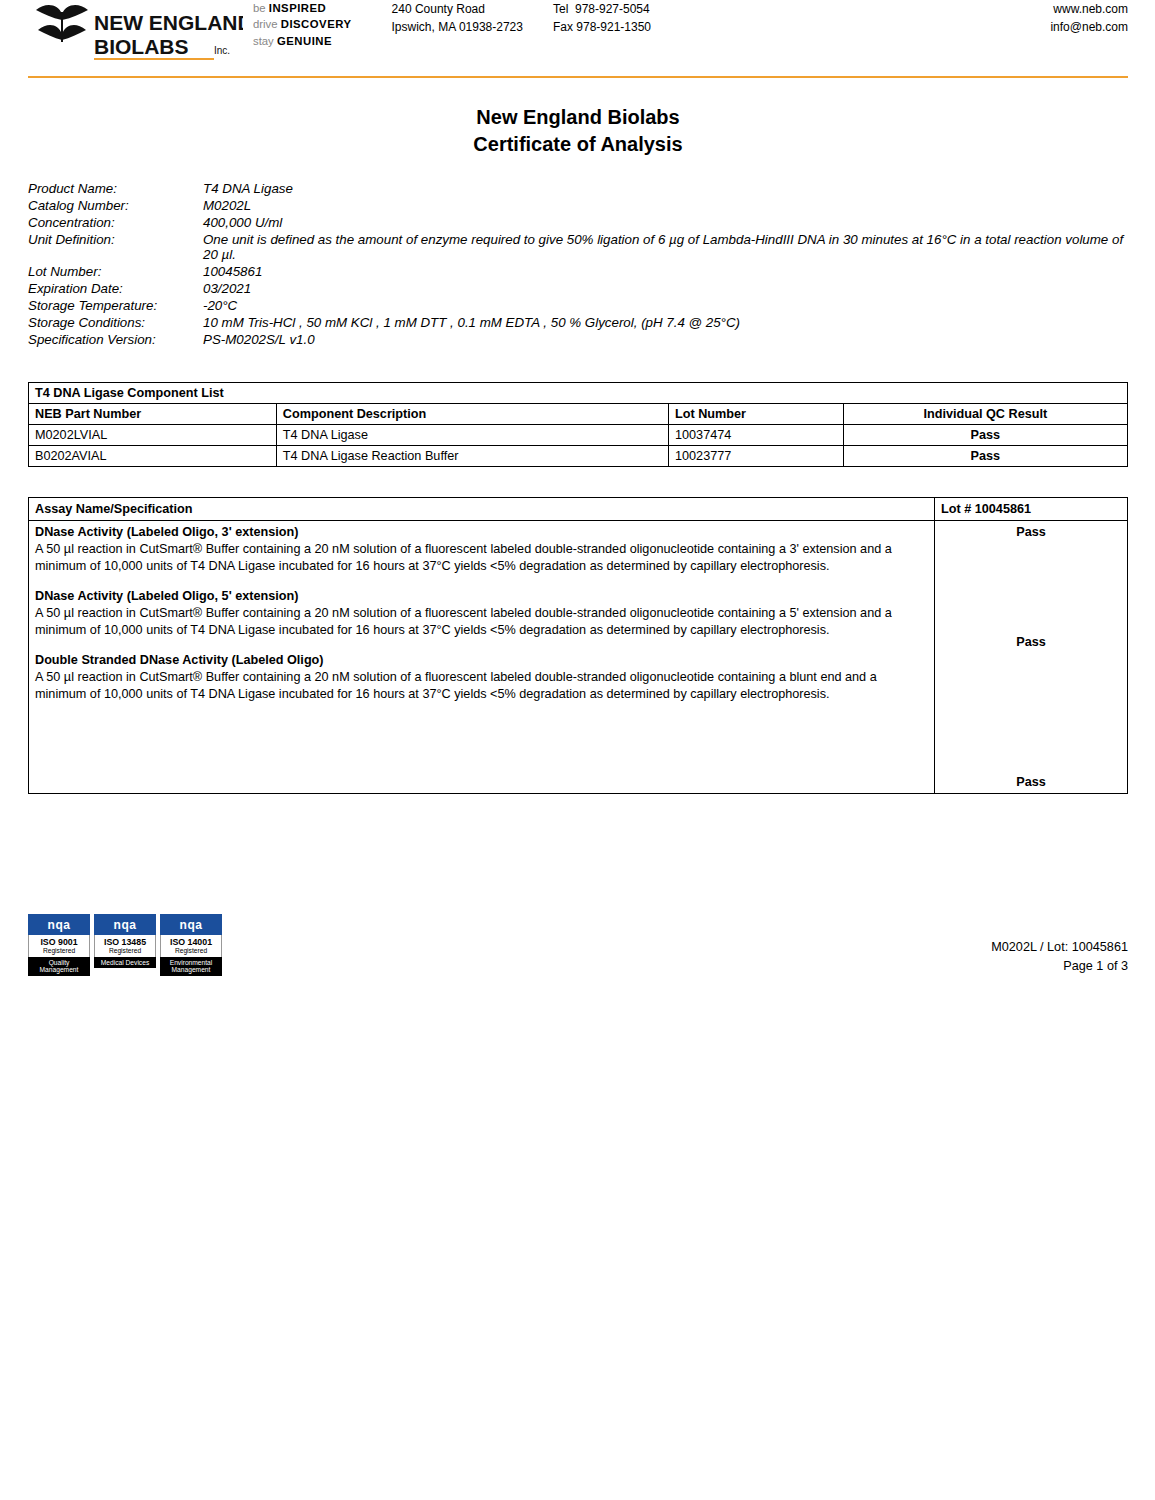NEW ENGLAND BIOLABS Inc.
be INSPIRED
drive DISCOVERY
stay GENUINE
240 County Road
Ipswich, MA 01938-2723
Tel 978-927-5054
Fax 978-921-1350
www.neb.com
info@neb.com
New England Biolabs
Certificate of Analysis
| Product Name: | T4 DNA Ligase |
| Catalog Number: | M0202L |
| Concentration: | 400,000 U/ml |
| Unit Definition: | One unit is defined as the amount of enzyme required to give 50% ligation of 6 µg of Lambda-HindIII DNA in 30 minutes at 16°C in a total reaction volume of 20 µl. |
| Lot Number: | 10045861 |
| Expiration Date: | 03/2021 |
| Storage Temperature: | -20°C |
| Storage Conditions: | 10 mM Tris-HCl , 50 mM KCl , 1 mM DTT , 0.1 mM EDTA , 50 % Glycerol, (pH 7.4 @ 25°C) |
| Specification Version: | PS-M0202S/L v1.0 |
| T4 DNA Ligase Component List |
| --- |
| NEB Part Number | Component Description | Lot Number | Individual QC Result |
| M0202LVIAL | T4 DNA Ligase | 10037474 | Pass |
| B0202AVIAL | T4 DNA Ligase Reaction Buffer | 10023777 | Pass |
| Assay Name/Specification | Lot # 10045861 |
| --- | --- |
| DNase Activity (Labeled Oligo, 3' extension) A 50 µl reaction in CutSmart® Buffer containing a 20 nM solution of a fluorescent labeled double-stranded oligonucleotide containing a 3' extension and a minimum of 10,000 units of T4 DNA Ligase incubated for 16 hours at 37°C yields <5% degradation as determined by capillary electrophoresis. DNase Activity (Labeled Oligo, 5' extension) A 50 µl reaction in CutSmart® Buffer containing a 20 nM solution of a fluorescent labeled double-stranded oligonucleotide containing a 5' extension and a minimum of 10,000 units of T4 DNA Ligase incubated for 16 hours at 37°C yields <5% degradation as determined by capillary electrophoresis. Double Stranded DNase Activity (Labeled Oligo) A 50 µl reaction in CutSmart® Buffer containing a 20 nM solution of a fluorescent labeled double-stranded oligonucleotide containing a blunt end and a minimum of 10,000 units of T4 DNA Ligase incubated for 16 hours at 37°C yields <5% degradation as determined by capillary electrophoresis. | Pass Pass Pass |
nqa
ISO 9001
Registered
Quality
Management
nqa
ISO 13485
Registered
Medical Devices
nqa
ISO 14001
Registered
Environmental
Management
M0202L / Lot: 10045861
Page 1 of 3